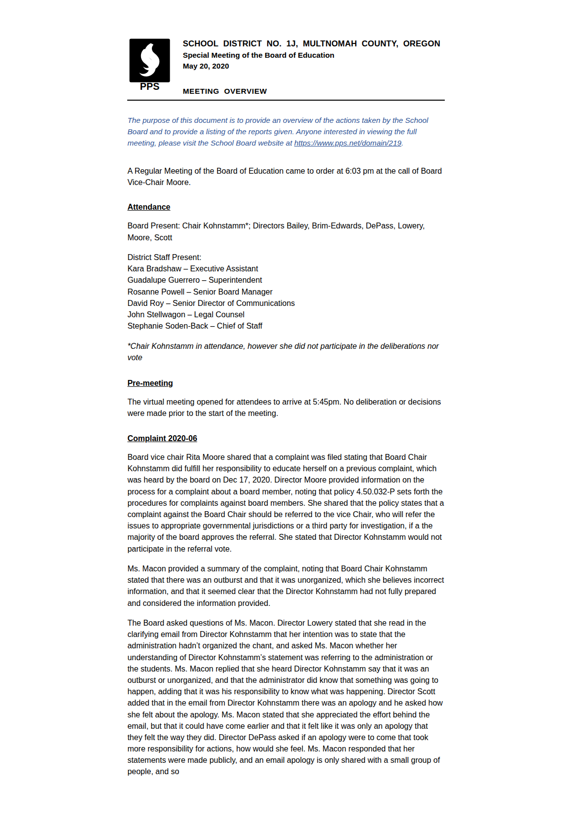PPS
SCHOOL DISTRICT NO. 1J, MULTNOMAH COUNTY, OREGON
Special Meeting of the Board of Education
May 20, 2020
MEETING OVERVIEW
The purpose of this document is to provide an overview of the actions taken by the School Board and to provide a listing of the reports given. Anyone interested in viewing the full meeting, please visit the School Board website at https://www.pps.net/domain/219.
A Regular Meeting of the Board of Education came to order at 6:03 pm at the call of Board Vice-Chair Moore.
Attendance
Board Present: Chair Kohnstamm*; Directors Bailey, Brim-Edwards, DePass, Lowery, Moore, Scott
District Staff Present:
Kara Bradshaw – Executive Assistant
Guadalupe Guerrero – Superintendent
Rosanne Powell – Senior Board Manager
David Roy – Senior Director of Communications
John Stellwagon – Legal Counsel
Stephanie Soden-Back – Chief of Staff
*Chair Kohnstamm in attendance, however she did not participate in the deliberations nor vote
Pre-meeting
The virtual meeting opened for attendees to arrive at 5:45pm. No deliberation or decisions were made prior to the start of the meeting.
Complaint 2020-06
Board vice chair Rita Moore shared that a complaint was filed stating that Board Chair Kohnstamm did fulfill her responsibility to educate herself on a previous complaint, which was heard by the board on Dec 17, 2020. Director Moore provided information on the process for a complaint about a board member, noting that policy 4.50.032-P sets forth the procedures for complaints against board members. She shared that the policy states that a complaint against the Board Chair should be referred to the vice Chair, who will refer the issues to appropriate governmental jurisdictions or a third party for investigation, if a the majority of the board approves the referral. She stated that Director Kohnstamm would not participate in the referral vote.
Ms. Macon provided a summary of the complaint, noting that Board Chair Kohnstamm stated that there was an outburst and that it was unorganized, which she believes incorrect information, and that it seemed clear that the Director Kohnstamm had not fully prepared and considered the information provided.
The Board asked questions of Ms. Macon. Director Lowery stated that she read in the clarifying email from Director Kohnstamm that her intention was to state that the administration hadn’t organized the chant, and asked Ms. Macon whether her understanding of Director Kohnstamm’s statement was referring to the administration or the students. Ms. Macon replied that she heard Director Kohnstamm say that it was an outburst or unorganized, and that the administrator did know that something was going to happen, adding that it was his responsibility to know what was happening. Director Scott added that in the email from Director Kohnstamm there was an apology and he asked how she felt about the apology. Ms. Macon stated that she appreciated the effort behind the email, but that it could have come earlier and that it felt like it was only an apology that they felt the way they did. Director DePass asked if an apology were to come that took more responsibility for actions, how would she feel. Ms. Macon responded that her statements were made publicly, and an email apology is only shared with a small group of people, and so